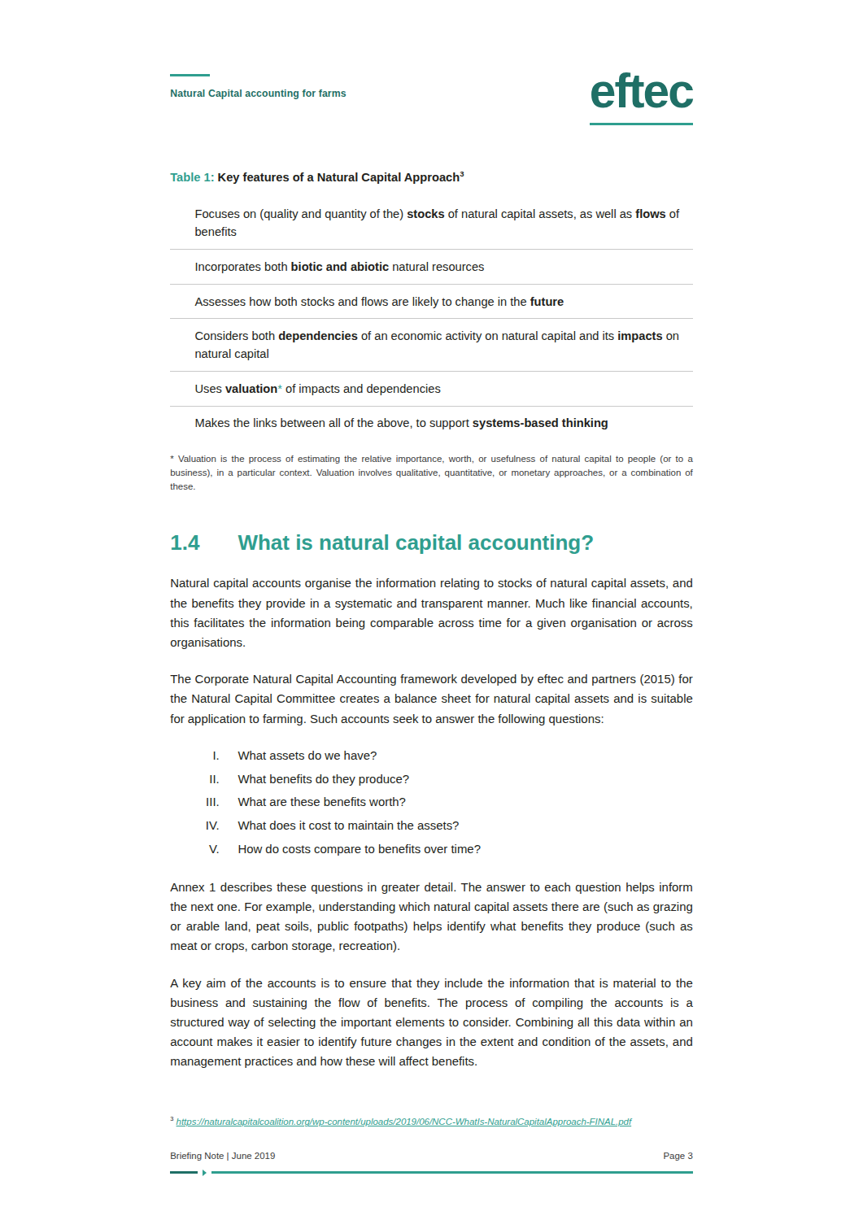Natural Capital accounting for farms
eftec
Table 1: Key features of a Natural Capital Approach3
| Focuses on (quality and quantity of the) stocks of natural capital assets, as well as flows of benefits |
| Incorporates both biotic and abiotic natural resources |
| Assesses how both stocks and flows are likely to change in the future |
| Considers both dependencies of an economic activity on natural capital and its impacts on natural capital |
| Uses valuation * of impacts and dependencies |
| Makes the links between all of the above, to support systems-based thinking |
* Valuation is the process of estimating the relative importance, worth, or usefulness of natural capital to people (or to a business), in a particular context. Valuation involves qualitative, quantitative, or monetary approaches, or a combination of these.
1.4 What is natural capital accounting?
Natural capital accounts organise the information relating to stocks of natural capital assets, and the benefits they provide in a systematic and transparent manner. Much like financial accounts, this facilitates the information being comparable across time for a given organisation or across organisations.
The Corporate Natural Capital Accounting framework developed by eftec and partners (2015) for the Natural Capital Committee creates a balance sheet for natural capital assets and is suitable for application to farming. Such accounts seek to answer the following questions:
I. What assets do we have?
II. What benefits do they produce?
III. What are these benefits worth?
IV. What does it cost to maintain the assets?
V. How do costs compare to benefits over time?
Annex 1 describes these questions in greater detail. The answer to each question helps inform the next one. For example, understanding which natural capital assets there are (such as grazing or arable land, peat soils, public footpaths) helps identify what benefits they produce (such as meat or crops, carbon storage, recreation).
A key aim of the accounts is to ensure that they include the information that is material to the business and sustaining the flow of benefits. The process of compiling the accounts is a structured way of selecting the important elements to consider. Combining all this data within an account makes it easier to identify future changes in the extent and condition of the assets, and management practices and how these will affect benefits.
3 https://naturalcapitalcoalition.org/wp-content/uploads/2019/06/NCC-WhatIs-NaturalCapitalApproach-FINAL.pdf
Briefing Note | June 2019 Page 3